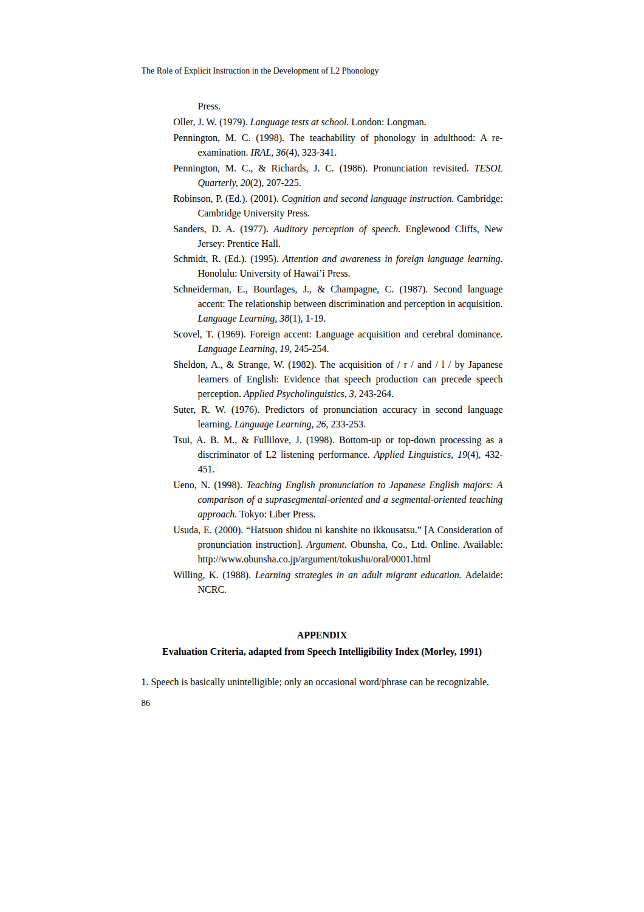The Role of Explicit Instruction in the Development of L2 Phonology
Press.
Oller, J. W. (1979). Language tests at school. London: Longman.
Pennington, M. C. (1998). The teachability of phonology in adulthood: A re-examination. IRAL, 36(4), 323-341.
Pennington, M. C., & Richards, J. C. (1986). Pronunciation revisited. TESOL Quarterly, 20(2), 207-225.
Robinson, P. (Ed.). (2001). Cognition and second language instruction. Cambridge: Cambridge University Press.
Sanders, D. A. (1977). Auditory perception of speech. Englewood Cliffs, New Jersey: Prentice Hall.
Schmidt, R. (Ed.). (1995). Attention and awareness in foreign language learning. Honolulu: University of Hawai’i Press.
Schneiderman, E., Bourdages, J., & Champagne, C. (1987). Second language accent: The relationship between discrimination and perception in acquisition. Language Learning, 38(1), 1-19.
Scovel, T. (1969). Foreign accent: Language acquisition and cerebral dominance. Language Learning, 19, 245-254.
Sheldon, A., & Strange, W. (1982). The acquisition of / r / and / l / by Japanese learners of English: Evidence that speech production can precede speech perception. Applied Psycholinguistics, 3, 243-264.
Suter, R. W. (1976). Predictors of pronunciation accuracy in second language learning. Language Learning, 26, 233-253.
Tsui, A. B. M., & Fullilove, J. (1998). Bottom-up or top-down processing as a discriminator of L2 listening performance. Applied Linguistics, 19(4), 432-451.
Ueno, N. (1998). Teaching English pronunciation to Japanese English majors: A comparison of a suprasegmental-oriented and a segmental-oriented teaching approach. Tokyo: Liber Press.
Usuda, E. (2000). “Hatsuon shidou ni kanshite no ikkousatsu.” [A Consideration of pronunciation instruction]. Argument. Obunsha, Co., Ltd. Online. Available: http://www.obunsha.co.jp/argument/tokushu/oral/0001.html
Willing, K. (1988). Learning strategies in an adult migrant education. Adelaide: NCRC.
APPENDIX
Evaluation Criteria, adapted from Speech Intelligibility Index (Morley, 1991)
1. Speech is basically unintelligible; only an occasional word/phrase can be recognizable.
86